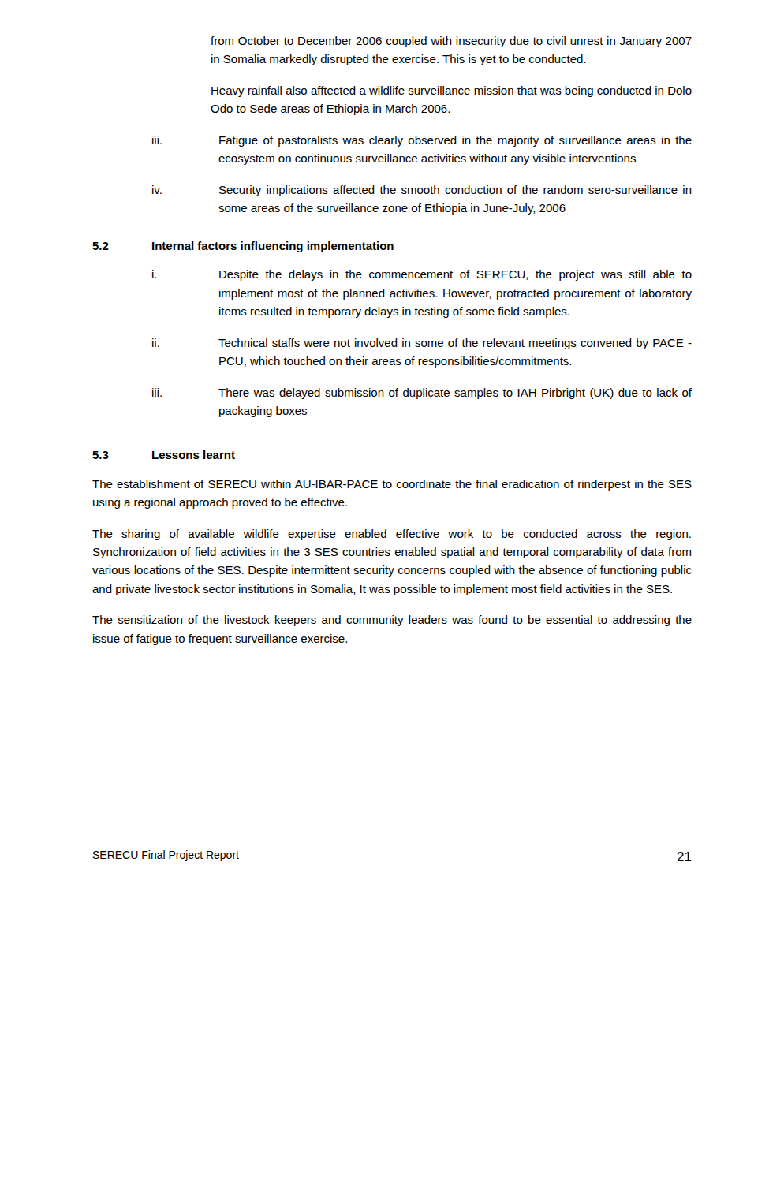from October to December 2006 coupled with insecurity due to civil unrest in January 2007 in Somalia markedly disrupted the exercise. This is yet to be conducted.
Heavy rainfall also afftected a wildlife surveillance mission that was being conducted in Dolo Odo to Sede areas of Ethiopia in March 2006.
iii.
Fatigue of pastoralists was clearly observed in the majority of surveillance areas in the ecosystem on continuous surveillance activities without any visible interventions
iv.
Security implications affected the smooth conduction of the random sero-surveillance in some areas of the surveillance zone of Ethiopia in June-July, 2006
5.2 Internal factors influencing implementation
i.
Despite the delays in the commencement of SERECU, the project was still able to implement most of the planned activities. However, protracted procurement of laboratory items resulted in temporary delays in testing of some field samples.
ii.
Technical staffs were not involved in some of the relevant meetings convened by PACE - PCU, which touched on their areas of responsibilities/commitments.
iii.
There was delayed submission of duplicate samples to IAH Pirbright (UK) due to lack of packaging boxes
5.3 Lessons learnt
The establishment of SERECU within AU-IBAR-PACE to coordinate the final eradication of rinderpest in the SES using a regional approach proved to be effective.
The sharing of available wildlife expertise enabled effective work to be conducted across the region. Synchronization of field activities in the 3 SES countries enabled spatial and temporal comparability of data from various locations of the SES. Despite intermittent security concerns coupled with the absence of functioning public and private livestock sector institutions in Somalia, It was possible to implement most field activities in the SES.
The sensitization of the livestock keepers and community leaders was found to be essential to addressing the issue of fatigue to frequent surveillance exercise.
SERECU Final Project Report 21